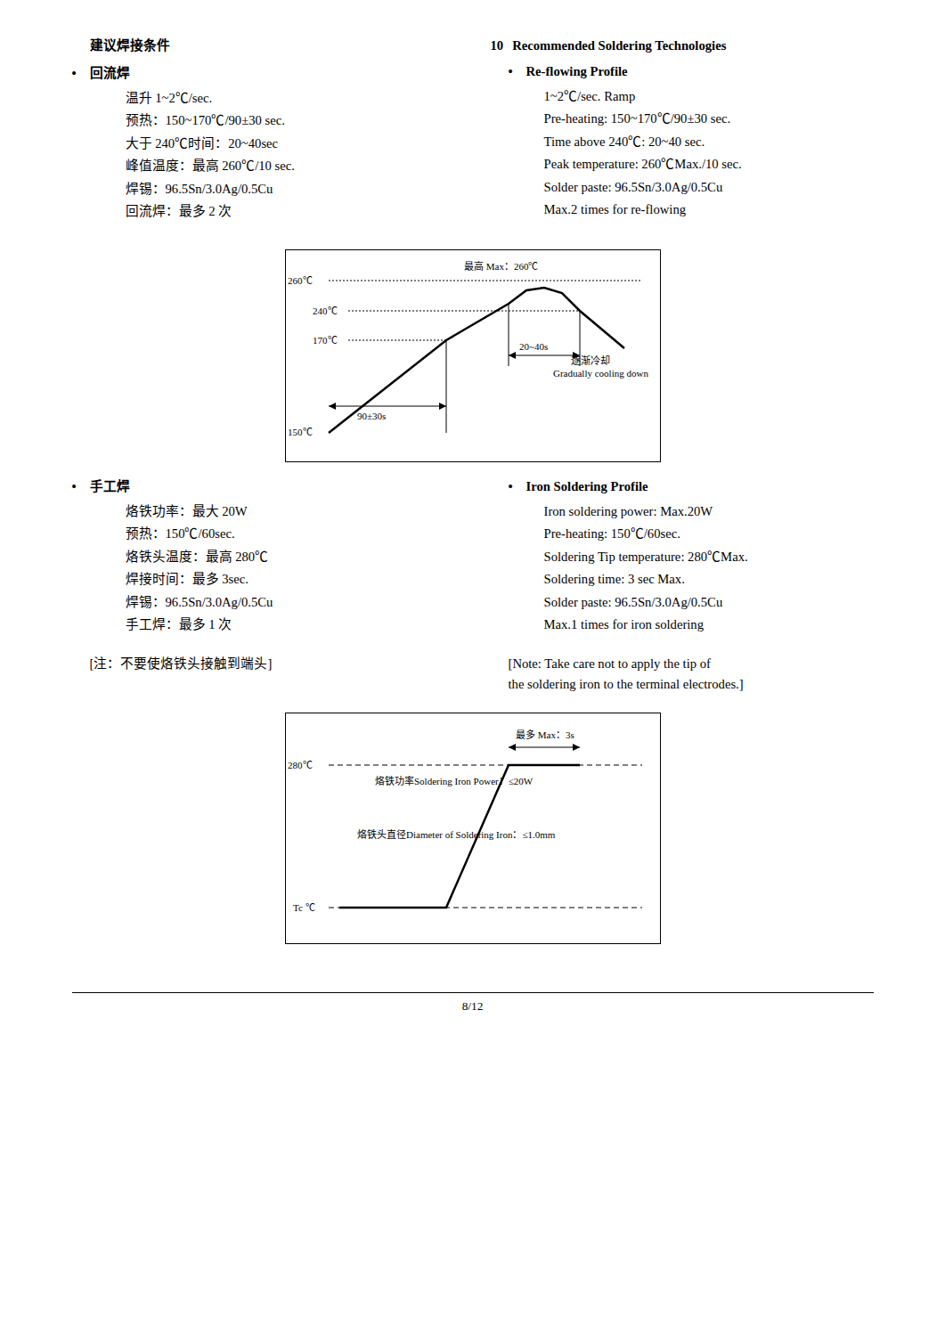建议焊接条件
回流焊
温升 1~2℃/sec.
预热：150~170℃/90±30 sec.
大于 240℃时间：20~40sec
峰值温度：最高 260℃/10 sec.
焊锡：96.5Sn/3.0Ag/0.5Cu
回流焊：最多 2 次
10 Recommended Soldering Technologies
Re-flowing Profile
1~2℃/sec. Ramp
Pre-heating: 150~170℃/90±30 sec.
Time above 240℃: 20~40 sec.
Peak temperature: 260℃Max./10 sec.
Solder paste: 96.5Sn/3.0Ag/0.5Cu
Max.2 times for re-flowing
260℃ 240℃ 170℃ 150℃ 90±30s 20~40s 最高 Max：260℃ 逐渐冷却 Gradually cooling down
手工焊
烙铁功率：最大 20W
预热：150℃/60sec.
烙铁头温度：最高 280℃
焊接时间：最多 3sec.
焊锡：96.5Sn/3.0Ag/0.5Cu
手工焊：最多 1 次
[注：不要使烙铁头接触到端头]
Iron Soldering Profile
Iron soldering power: Max.20W
Pre-heating: 150℃/60sec.
Soldering Tip temperature: 280℃Max.
Soldering time: 3 sec Max.
Solder paste: 96.5Sn/3.0Ag/0.5Cu
Max.1 times for iron soldering
[Note: Take care not to apply the tip of
the soldering iron to the terminal electrodes.]
280℃ Tc ℃ 最多 Max：3s 烙铁功率Soldering Iron Power：≤20W 烙铁头直径Diameter of Soldering Iron：≤1.0mm
8/12